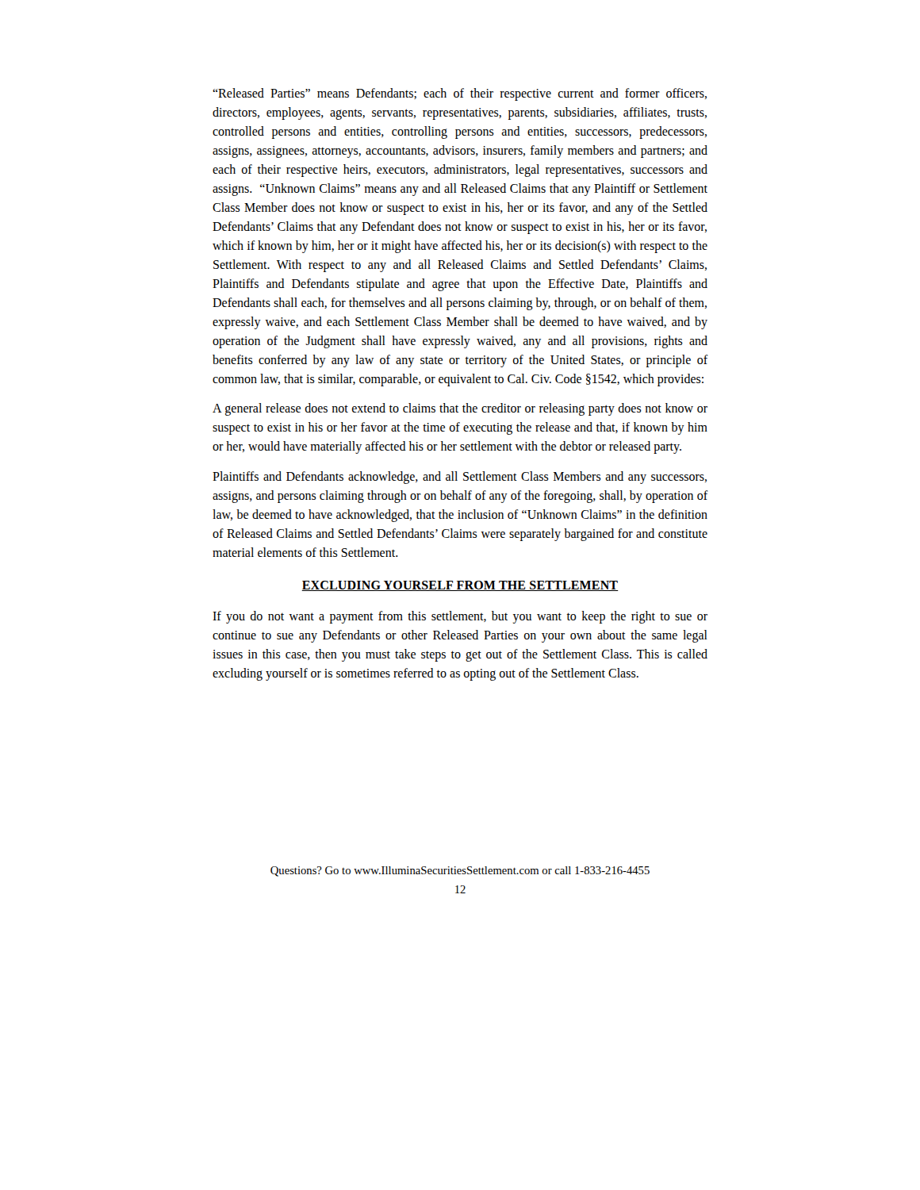“Released Parties” means Defendants; each of their respective current and former officers, directors, employees, agents, servants, representatives, parents, subsidiaries, affiliates, trusts, controlled persons and entities, controlling persons and entities, successors, predecessors, assigns, assignees, attorneys, accountants, advisors, insurers, family members and partners; and each of their respective heirs, executors, administrators, legal representatives, successors and assigns. “Unknown Claims” means any and all Released Claims that any Plaintiff or Settlement Class Member does not know or suspect to exist in his, her or its favor, and any of the Settled Defendants’ Claims that any Defendant does not know or suspect to exist in his, her or its favor, which if known by him, her or it might have affected his, her or its decision(s) with respect to the Settlement. With respect to any and all Released Claims and Settled Defendants’ Claims, Plaintiffs and Defendants stipulate and agree that upon the Effective Date, Plaintiffs and Defendants shall each, for themselves and all persons claiming by, through, or on behalf of them, expressly waive, and each Settlement Class Member shall be deemed to have waived, and by operation of the Judgment shall have expressly waived, any and all provisions, rights and benefits conferred by any law of any state or territory of the United States, or principle of common law, that is similar, comparable, or equivalent to Cal. Civ. Code §1542, which provides:
A general release does not extend to claims that the creditor or releasing party does not know or suspect to exist in his or her favor at the time of executing the release and that, if known by him or her, would have materially affected his or her settlement with the debtor or released party.
Plaintiffs and Defendants acknowledge, and all Settlement Class Members and any successors, assigns, and persons claiming through or on behalf of any of the foregoing, shall, by operation of law, be deemed to have acknowledged, that the inclusion of “Unknown Claims” in the definition of Released Claims and Settled Defendants’ Claims were separately bargained for and constitute material elements of this Settlement.
EXCLUDING YOURSELF FROM THE SETTLEMENT
If you do not want a payment from this settlement, but you want to keep the right to sue or continue to sue any Defendants or other Released Parties on your own about the same legal issues in this case, then you must take steps to get out of the Settlement Class. This is called excluding yourself or is sometimes referred to as opting out of the Settlement Class.
Questions? Go to www.IlluminaSecuritiesSettlement.com or call 1-833-216-4455
12